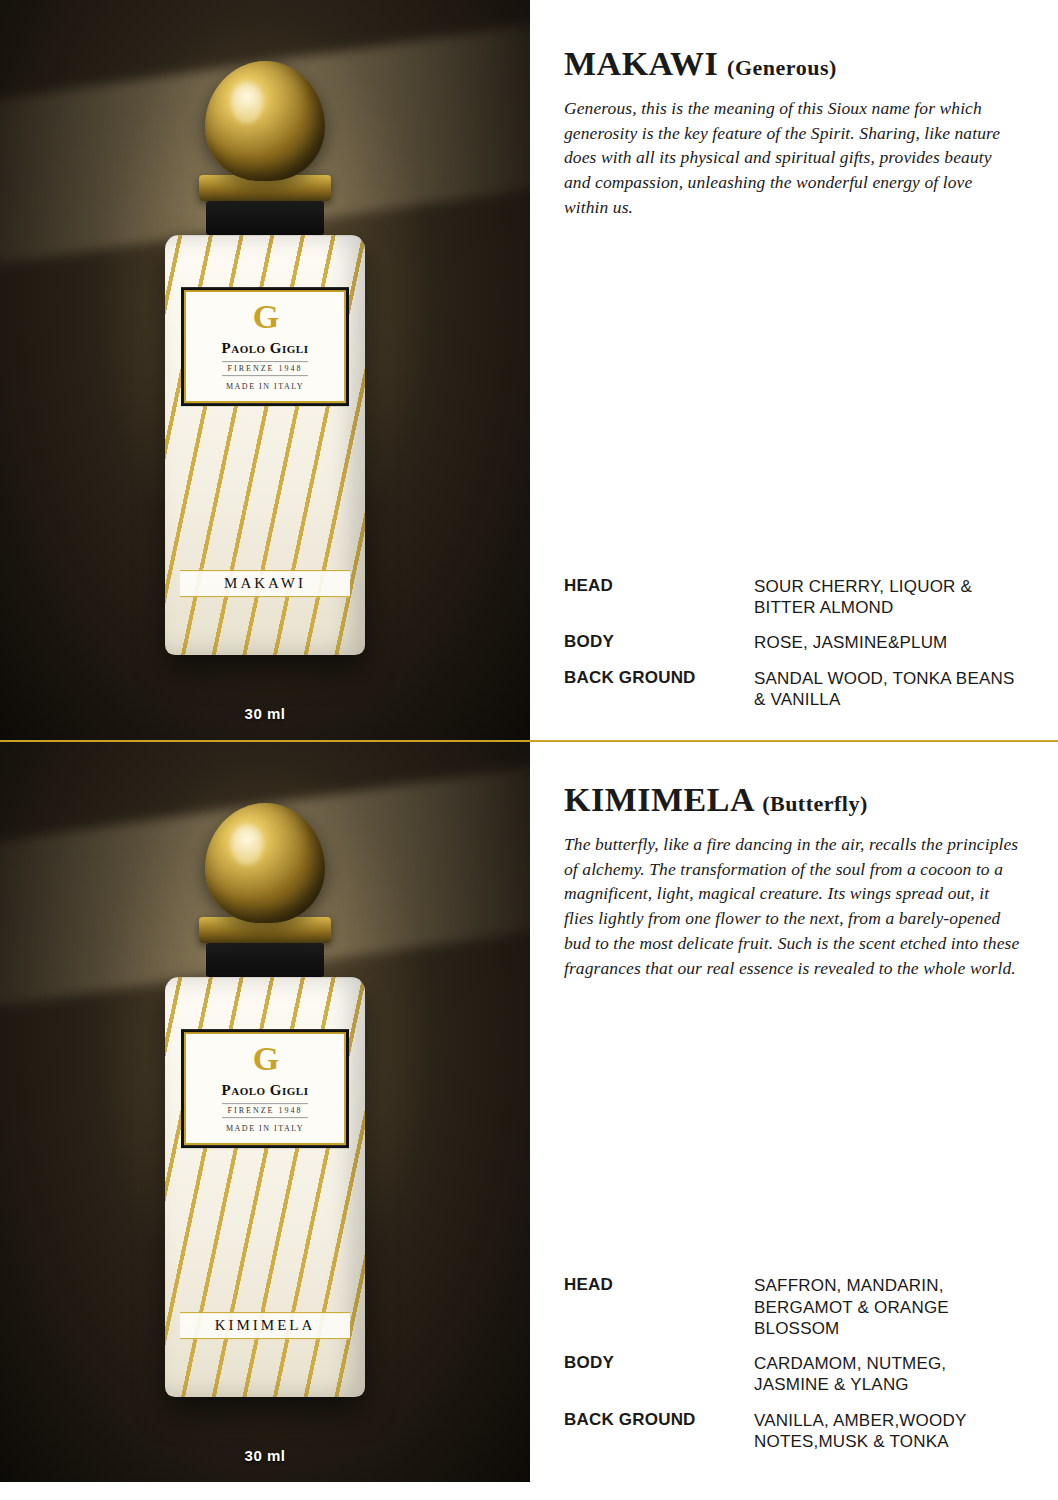G
Paolo Gigli
FIRENZE 1948
Made in Italy
MAKAWI
30 ml
MAKAWI (Generous)
Generous, this is the meaning of this Sioux name for which generosity is the key feature of the Spirit. Sharing, like nature does with all its physical and spiritual gifts, provides beauty and compassion, unleashing the wonderful energy of love within us.
Head
Sour cherry, liquor & bitter almond
Body
Rose, jasmine&plum
Back ground
Sandal wood, tonka beans & vanilla
G
Paolo Gigli
FIRENZE 1948
Made in Italy
KIMIMELA
30 ml
KIMIMELA (Butterfly)
The butterfly, like a fire dancing in the air, recalls the principles of alchemy. The transformation of the soul from a cocoon to a magnificent, light, magical creature. Its wings spread out, it flies lightly from one flower to the next, from a barely-opened bud to the most delicate fruit. Such is the scent etched into these fragrances that our real essence is revealed to the whole world.
Head
Saffron, mandarin, bergamot & orange blossom
Body
Cardamom, nutmeg, jasmine & ylang
Back ground
Vanilla, amber,woody notes,musk & tonka